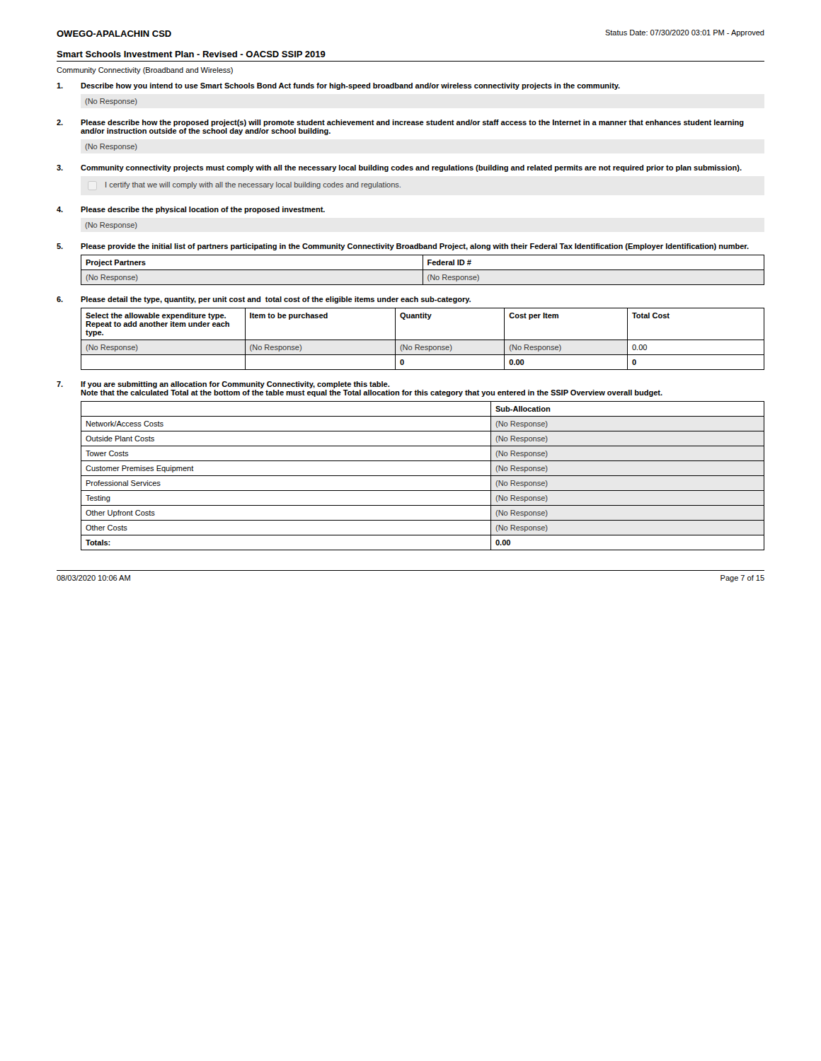| OWEGO-APALACHIN CSD | Status Date: 07/30/2020 03:01 PM - Approved |
Smart Schools Investment Plan - Revised - OACSD SSIP 2019
Community Connectivity (Broadband and Wireless)
1.
Describe how you intend to use Smart Schools Bond Act funds for high-speed broadband and/or wireless connectivity projects in the community.
(No Response)
2.
Please describe how the proposed project(s) will promote student achievement and increase student and/or staff access to the Internet in a manner that enhances student learning and/or instruction outside of the school day and/or school building.
(No Response)
3.
Community connectivity projects must comply with all the necessary local building codes and regulations (building and related permits are not required prior to plan submission).
I certify that we will comply with all the necessary local building codes and regulations.
4.
Please describe the physical location of the proposed investment.
(No Response)
5.
Please provide the initial list of partners participating in the Community Connectivity Broadband Project, along with their Federal Tax Identification (Employer Identification) number.
| Project Partners | Federal ID # |
| --- | --- |
| (No Response) | (No Response) |
6.
Please detail the type, quantity, per unit cost and total cost of the eligible items under each sub-category.
| Select the allowable expenditure type. Repeat to add another item under each type. | Item to be purchased | Quantity | Cost per Item | Total Cost |
| --- | --- | --- | --- | --- |
| (No Response) | (No Response) | (No Response) | (No Response) | 0.00 |
| | | 0 | 0.00 | 0 |
7.
If you are submitting an allocation for Community Connectivity, complete this table.
Note that the calculated Total at the bottom of the table must equal the Total allocation for this category that you entered in the SSIP Overview overall budget.
| | Sub-Allocation |
| --- | --- |
| Network/Access Costs | (No Response) |
| Outside Plant Costs | (No Response) |
| Tower Costs | (No Response) |
| Customer Premises Equipment | (No Response) |
| Professional Services | (No Response) |
| Testing | (No Response) |
| Other Upfront Costs | (No Response) |
| Other Costs | (No Response) |
| Totals: | 0.00 |
| 08/03/2020 10:06 AM | Page 7 of 15 |